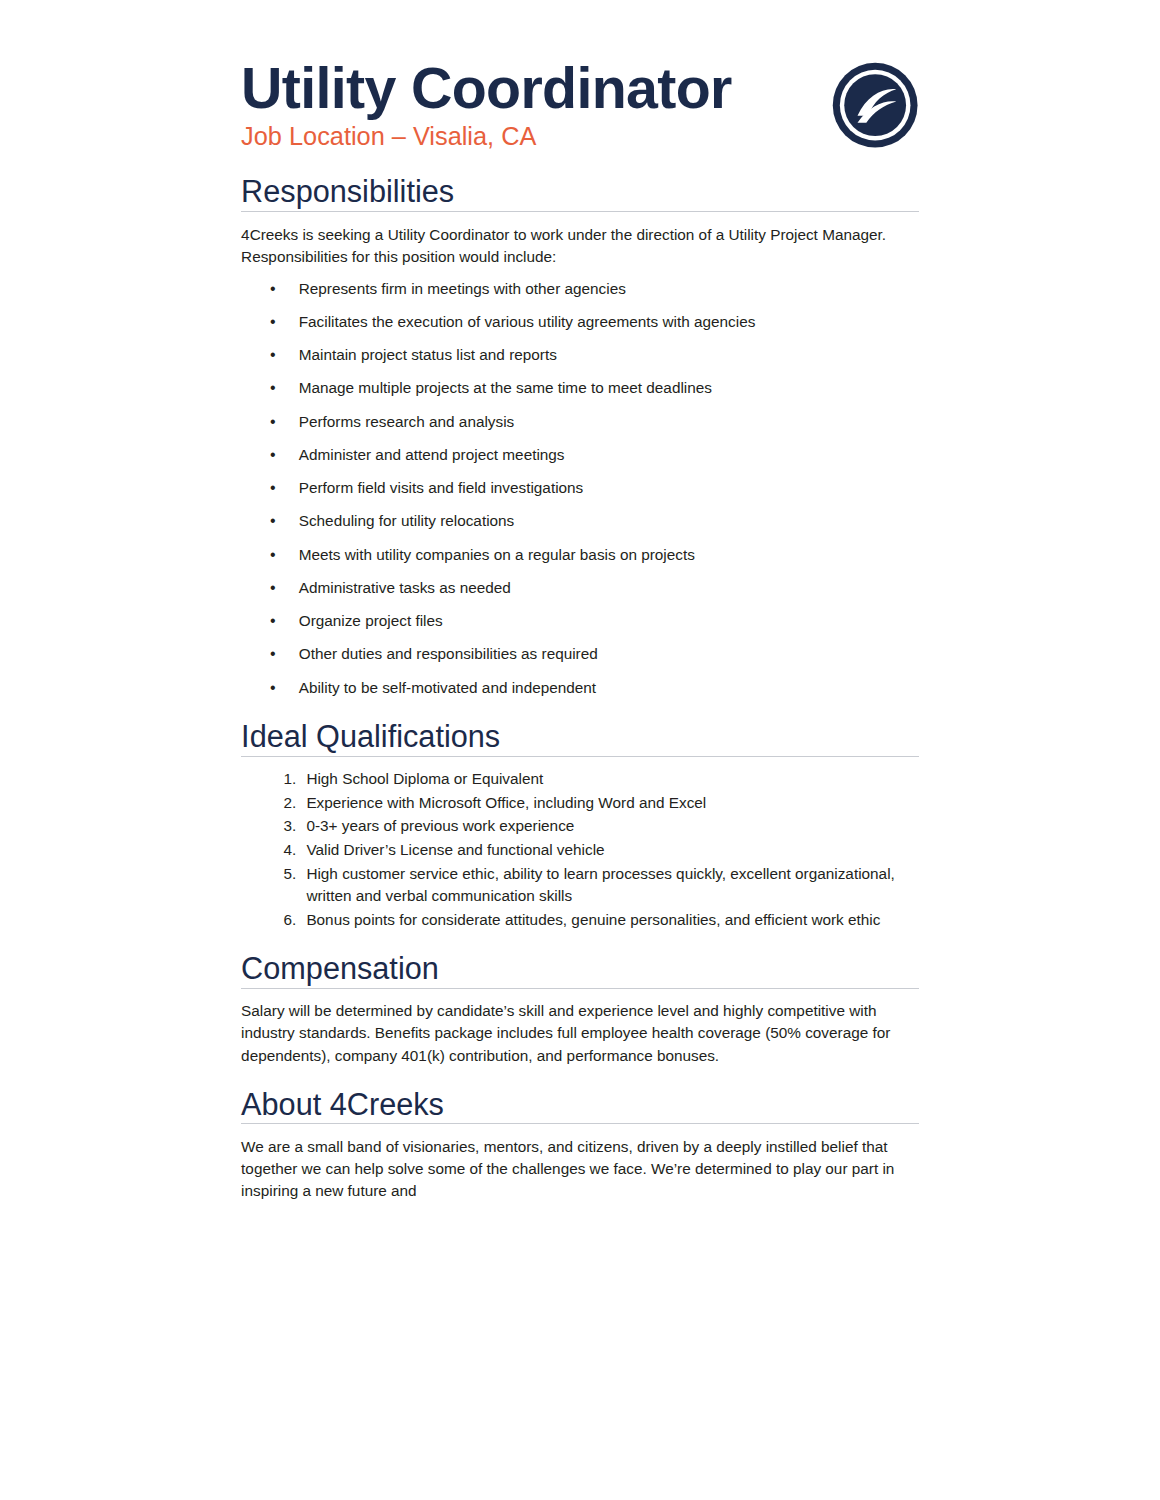Utility Coordinator
Job Location – Visalia, CA
Responsibilities
4Creeks is seeking a Utility Coordinator to work under the direction of a Utility Project Manager. Responsibilities for this position would include:
Represents firm in meetings with other agencies
Facilitates the execution of various utility agreements with agencies
Maintain project status list and reports
Manage multiple projects at the same time to meet deadlines
Performs research and analysis
Administer and attend project meetings
Perform field visits and field investigations
Scheduling for utility relocations
Meets with utility companies on a regular basis on projects
Administrative tasks as needed
Organize project files
Other duties and responsibilities as required
Ability to be self-motivated and independent
Ideal Qualifications
High School Diploma or Equivalent
Experience with Microsoft Office, including Word and Excel
0-3+ years of previous work experience
Valid Driver’s License and functional vehicle
High customer service ethic, ability to learn processes quickly, excellent organizational, written and verbal communication skills
Bonus points for considerate attitudes, genuine personalities, and efficient work ethic
Compensation
Salary will be determined by candidate’s skill and experience level and highly competitive with industry standards. Benefits package includes full employee health coverage (50% coverage for dependents), company 401(k) contribution, and performance bonuses.
About 4Creeks
We are a small band of visionaries, mentors, and citizens, driven by a deeply instilled belief that together we can help solve some of the challenges we face. We’re determined to play our part in inspiring a new future and